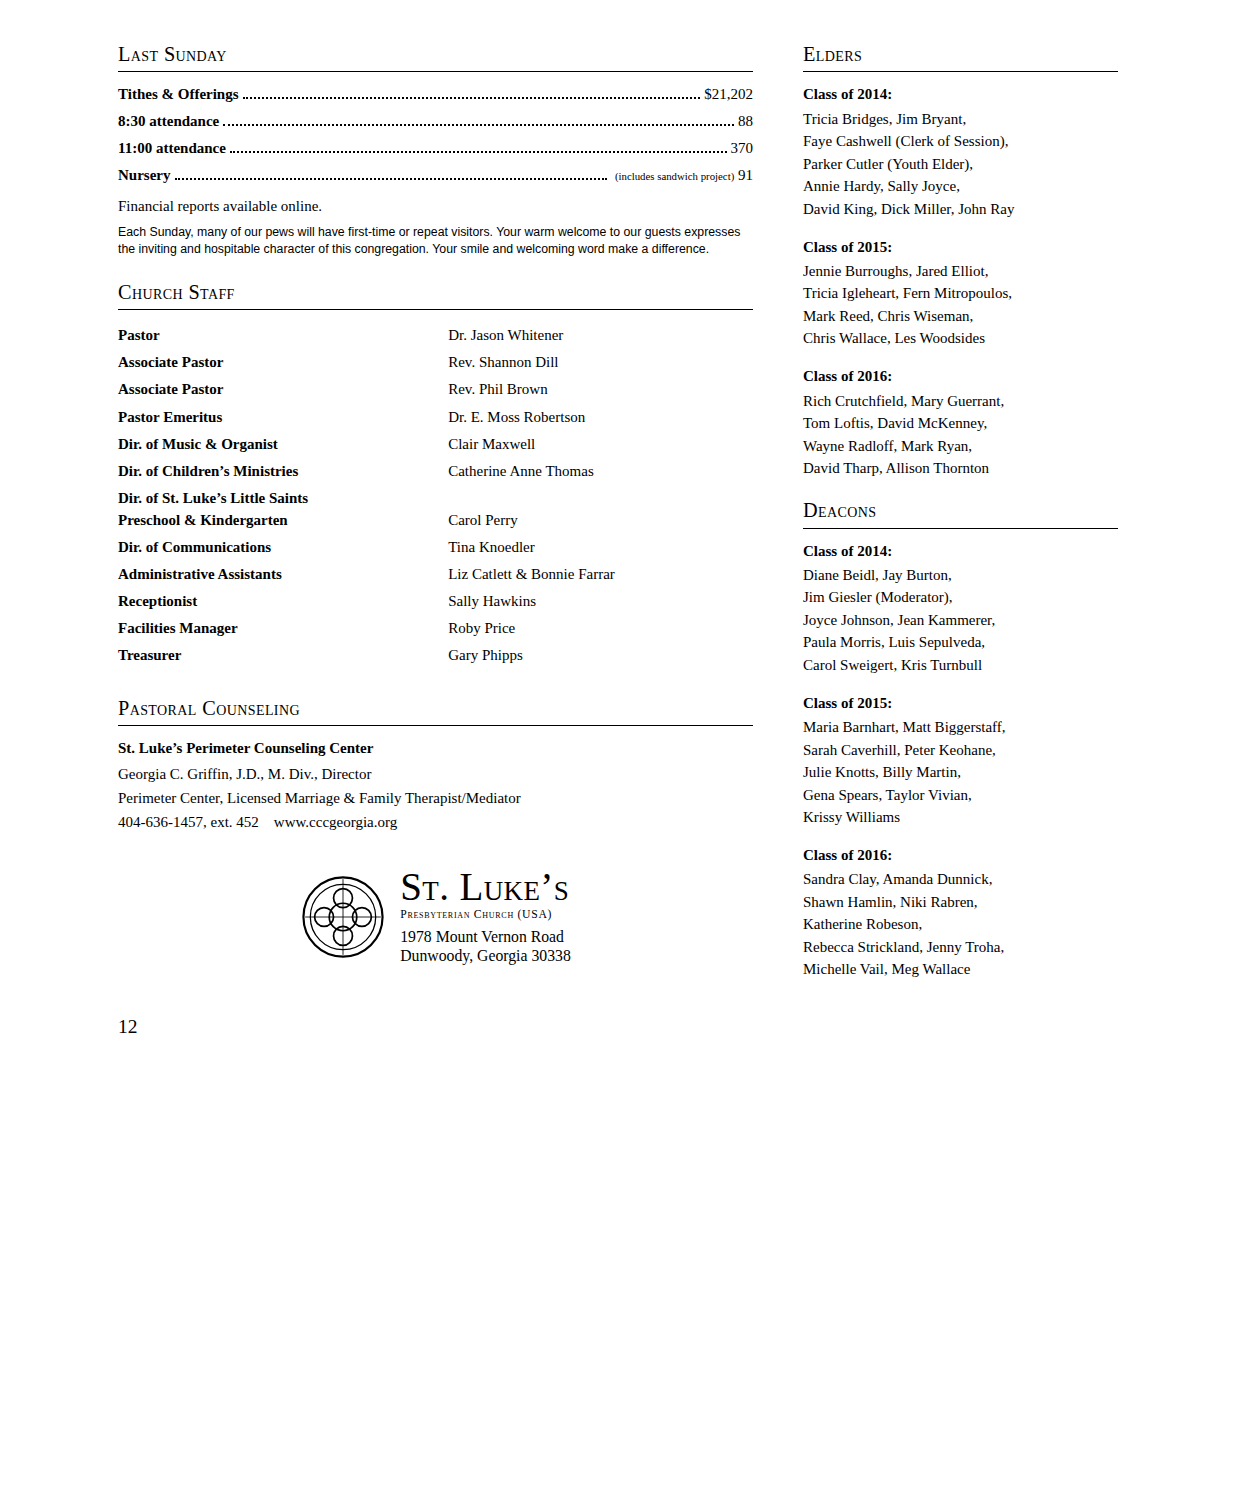Last Sunday
Tithes & Offerings $21,202
8:30 attendance 88
11:00 attendance 370
Nursery (includes sandwich project) 91
Financial reports available online.
Each Sunday, many of our pews will have first-time or repeat visitors. Your warm welcome to our guests expresses the inviting and hospitable character of this congregation. Your smile and welcoming word make a difference.
Church Staff
| Pastor | Dr. Jason Whitener |
| Associate Pastor | Rev. Shannon Dill |
| Associate Pastor | Rev. Phil Brown |
| Pastor Emeritus | Dr. E. Moss Robertson |
| Dir. of Music & Organist | Clair Maxwell |
| Dir. of Children’s Ministries | Catherine Anne Thomas |
| Dir. of St. Luke’s Little Saints Preschool & Kindergarten | Carol Perry |
| Dir. of Communications | Tina Knoedler |
| Administrative Assistants | Liz Catlett & Bonnie Farrar |
| Receptionist | Sally Hawkins |
| Facilities Manager | Roby Price |
| Treasurer | Gary Phipps |
Pastoral Counseling
St. Luke’s Perimeter Counseling Center
Georgia C. Griffin, J.D., M. Div., Director
Perimeter Center, Licensed Marriage & Family Therapist/Mediator
404-636-1457, ext. 452 www.cccgeorgia.org
St. Luke’s
Presbyterian Church (USA)
1978 Mount Vernon Road
Dunwoody, Georgia 30338
12
Elders
Class of 2014:
Tricia Bridges, Jim Bryant,
Faye Cashwell (Clerk of Session),
Parker Cutler (Youth Elder),
Annie Hardy, Sally Joyce,
David King, Dick Miller, John Ray
Class of 2015:
Jennie Burroughs, Jared Elliot,
Tricia Igleheart, Fern Mitropoulos,
Mark Reed, Chris Wiseman,
Chris Wallace, Les Woodsides
Class of 2016:
Rich Crutchfield, Mary Guerrant,
Tom Loftis, David McKenney,
Wayne Radloff, Mark Ryan,
David Tharp, Allison Thornton
Deacons
Class of 2014:
Diane Beidl, Jay Burton,
Jim Giesler (Moderator),
Joyce Johnson, Jean Kammerer,
Paula Morris, Luis Sepulveda,
Carol Sweigert, Kris Turnbull
Class of 2015:
Maria Barnhart, Matt Biggerstaff,
Sarah Caverhill, Peter Keohane,
Julie Knotts, Billy Martin,
Gena Spears, Taylor Vivian,
Krissy Williams
Class of 2016:
Sandra Clay, Amanda Dunnick,
Shawn Hamlin, Niki Rabren,
Katherine Robeson,
Rebecca Strickland, Jenny Troha,
Michelle Vail, Meg Wallace